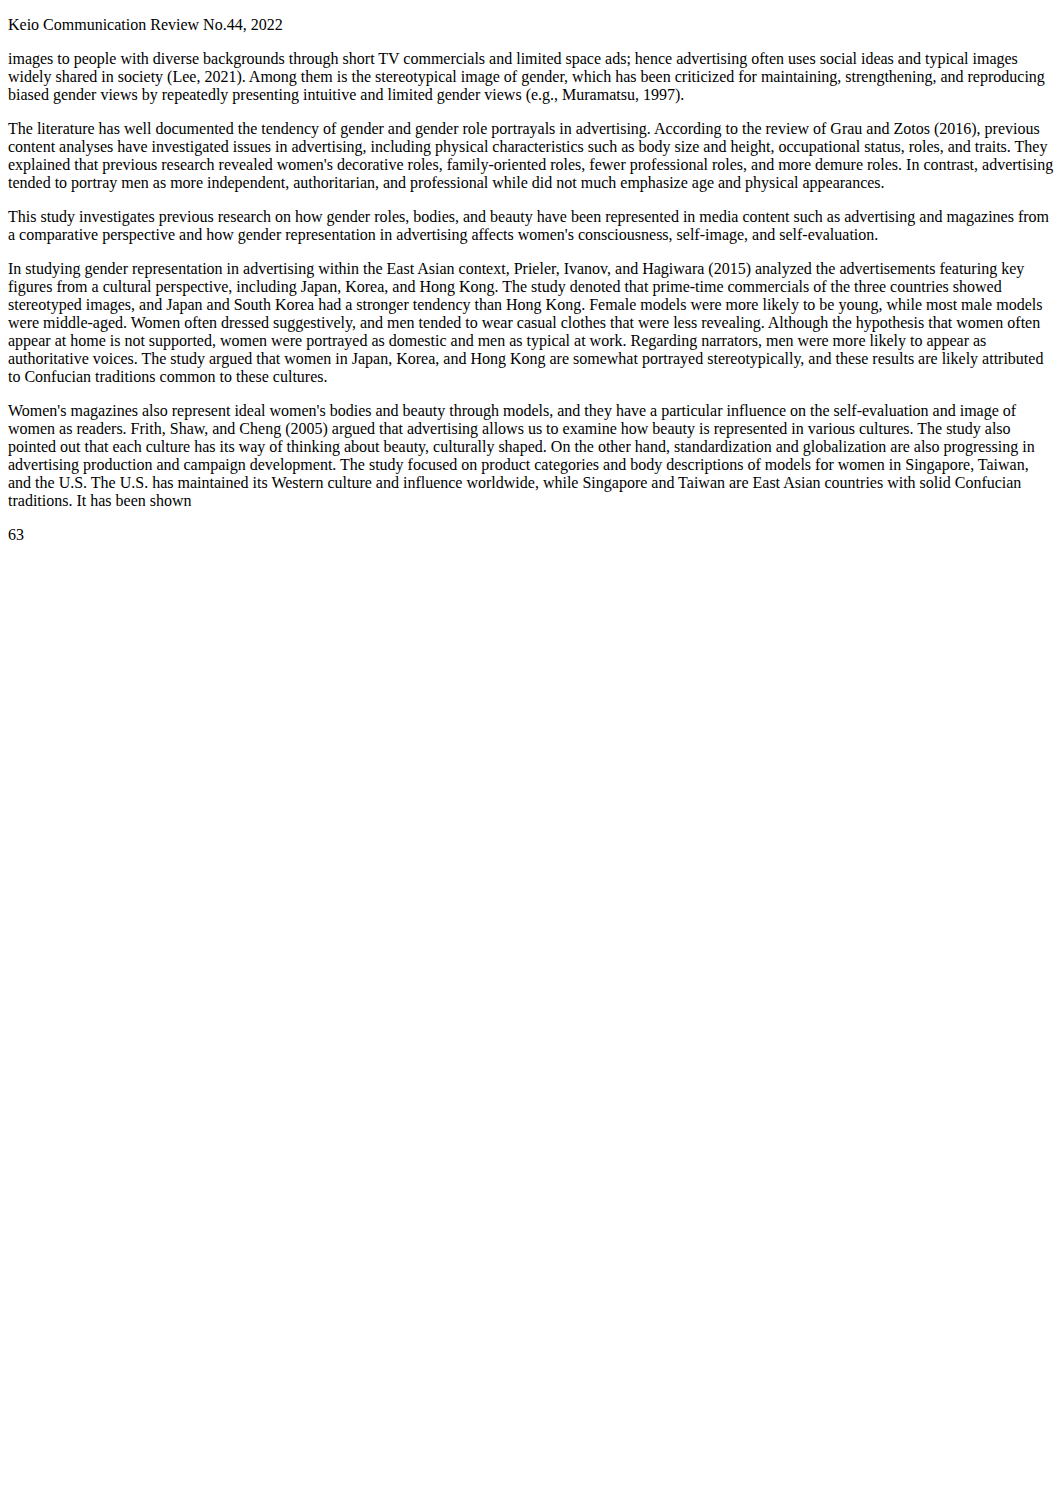Keio Communication Review No.44, 2022
images to people with diverse backgrounds through short TV commercials and limited space ads; hence advertising often uses social ideas and typical images widely shared in society (Lee, 2021). Among them is the stereotypical image of gender, which has been criticized for maintaining, strengthening, and reproducing biased gender views by repeatedly presenting intuitive and limited gender views (e.g., Muramatsu, 1997).
The literature has well documented the tendency of gender and gender role portrayals in advertising. According to the review of Grau and Zotos (2016), previous content analyses have investigated issues in advertising, including physical characteristics such as body size and height, occupational status, roles, and traits. They explained that previous research revealed women's decorative roles, family-oriented roles, fewer professional roles, and more demure roles. In contrast, advertising tended to portray men as more independent, authoritarian, and professional while did not much emphasize age and physical appearances.
This study investigates previous research on how gender roles, bodies, and beauty have been represented in media content such as advertising and magazines from a comparative perspective and how gender representation in advertising affects women's consciousness, self-image, and self-evaluation.
In studying gender representation in advertising within the East Asian context, Prieler, Ivanov, and Hagiwara (2015) analyzed the advertisements featuring key figures from a cultural perspective, including Japan, Korea, and Hong Kong. The study denoted that prime-time commercials of the three countries showed stereotyped images, and Japan and South Korea had a stronger tendency than Hong Kong. Female models were more likely to be young, while most male models were middle-aged. Women often dressed suggestively, and men tended to wear casual clothes that were less revealing. Although the hypothesis that women often appear at home is not supported, women were portrayed as domestic and men as typical at work. Regarding narrators, men were more likely to appear as authoritative voices. The study argued that women in Japan, Korea, and Hong Kong are somewhat portrayed stereotypically, and these results are likely attributed to Confucian traditions common to these cultures.
Women's magazines also represent ideal women's bodies and beauty through models, and they have a particular influence on the self-evaluation and image of women as readers. Frith, Shaw, and Cheng (2005) argued that advertising allows us to examine how beauty is represented in various cultures. The study also pointed out that each culture has its way of thinking about beauty, culturally shaped. On the other hand, standardization and globalization are also progressing in advertising production and campaign development. The study focused on product categories and body descriptions of models for women in Singapore, Taiwan, and the U.S. The U.S. has maintained its Western culture and influence worldwide, while Singapore and Taiwan are East Asian countries with solid Confucian traditions. It has been shown
63